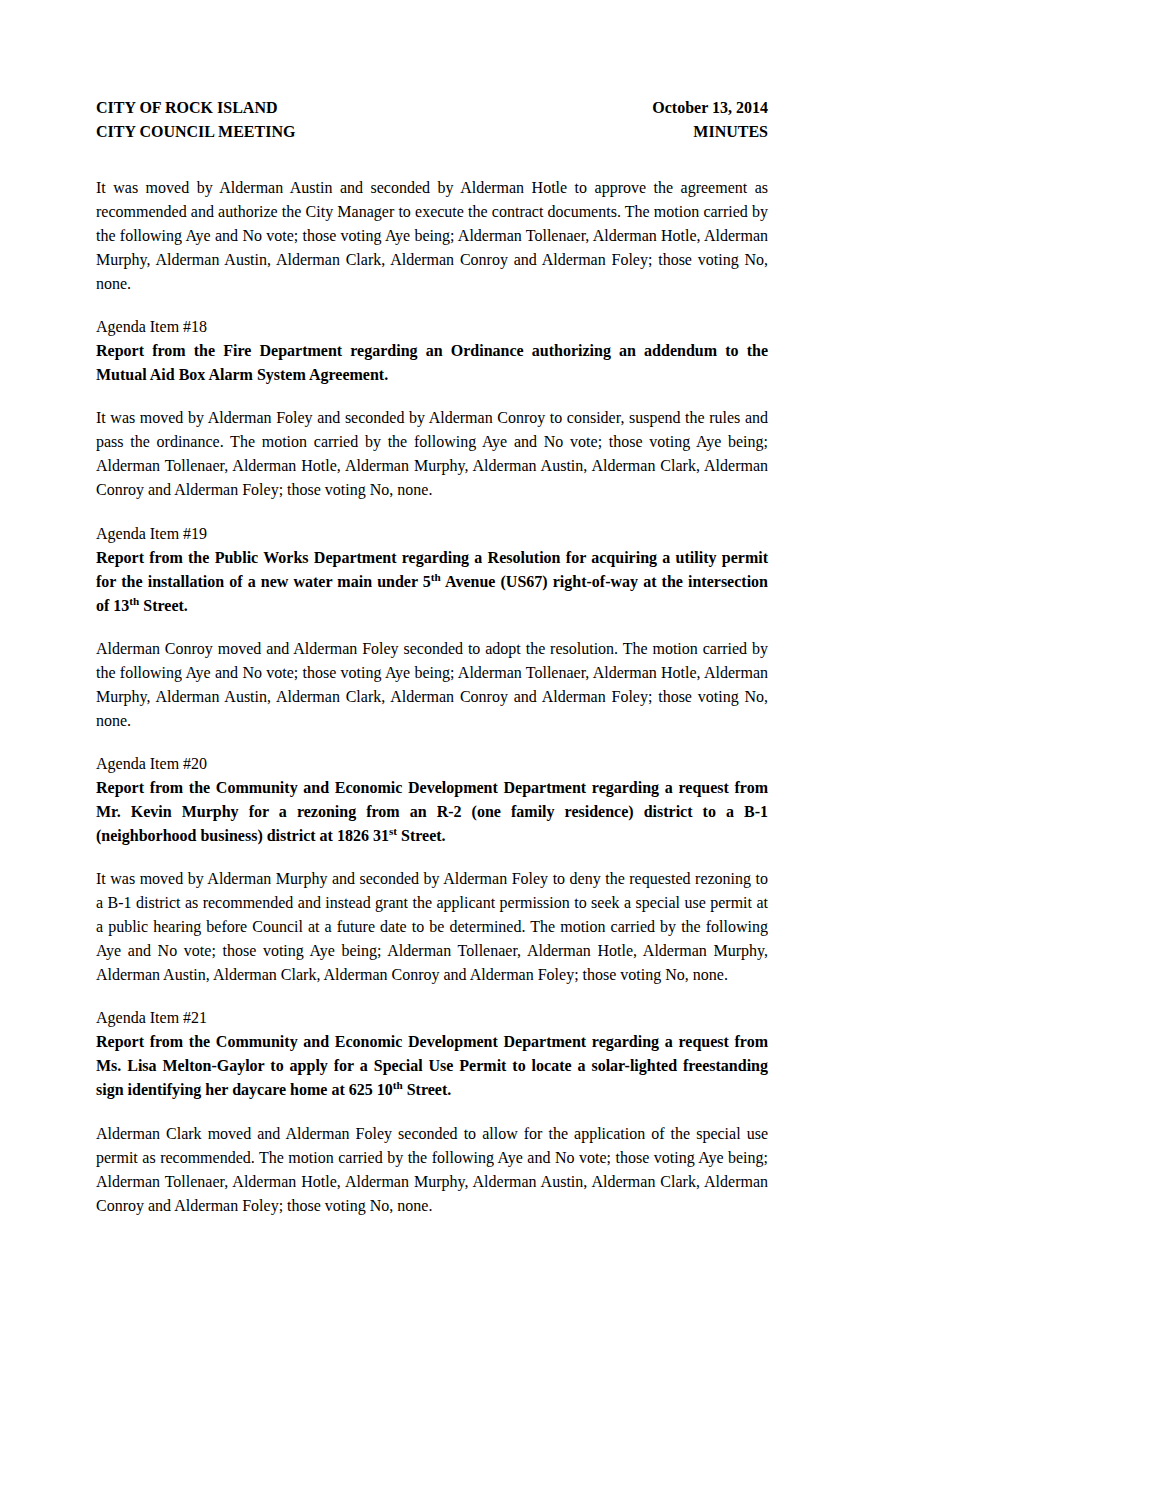| CITY OF ROCK ISLAND | October 13, 2014 |
| CITY COUNCIL MEETING | MINUTES |
It was moved by Alderman Austin and seconded by Alderman Hotle to approve the agreement as recommended and authorize the City Manager to execute the contract documents. The motion carried by the following Aye and No vote; those voting Aye being; Alderman Tollenaer, Alderman Hotle, Alderman Murphy, Alderman Austin, Alderman Clark, Alderman Conroy and Alderman Foley; those voting No, none.
Agenda Item #18
Report from the Fire Department regarding an Ordinance authorizing an addendum to the Mutual Aid Box Alarm System Agreement.
It was moved by Alderman Foley and seconded by Alderman Conroy to consider, suspend the rules and pass the ordinance. The motion carried by the following Aye and No vote; those voting Aye being; Alderman Tollenaer, Alderman Hotle, Alderman Murphy, Alderman Austin, Alderman Clark, Alderman Conroy and Alderman Foley; those voting No, none.
Agenda Item #19
Report from the Public Works Department regarding a Resolution for acquiring a utility permit for the installation of a new water main under 5th Avenue (US67) right-of-way at the intersection of 13th Street.
Alderman Conroy moved and Alderman Foley seconded to adopt the resolution. The motion carried by the following Aye and No vote; those voting Aye being; Alderman Tollenaer, Alderman Hotle, Alderman Murphy, Alderman Austin, Alderman Clark, Alderman Conroy and Alderman Foley; those voting No, none.
Agenda Item #20
Report from the Community and Economic Development Department regarding a request from Mr. Kevin Murphy for a rezoning from an R-2 (one family residence) district to a B-1 (neighborhood business) district at 1826 31st Street.
It was moved by Alderman Murphy and seconded by Alderman Foley to deny the requested rezoning to a B-1 district as recommended and instead grant the applicant permission to seek a special use permit at a public hearing before Council at a future date to be determined. The motion carried by the following Aye and No vote; those voting Aye being; Alderman Tollenaer, Alderman Hotle, Alderman Murphy, Alderman Austin, Alderman Clark, Alderman Conroy and Alderman Foley; those voting No, none.
Agenda Item #21
Report from the Community and Economic Development Department regarding a request from Ms. Lisa Melton-Gaylor to apply for a Special Use Permit to locate a solar-lighted freestanding sign identifying her daycare home at 625 10th Street.
Alderman Clark moved and Alderman Foley seconded to allow for the application of the special use permit as recommended. The motion carried by the following Aye and No vote; those voting Aye being; Alderman Tollenaer, Alderman Hotle, Alderman Murphy, Alderman Austin, Alderman Clark, Alderman Conroy and Alderman Foley; those voting No, none.